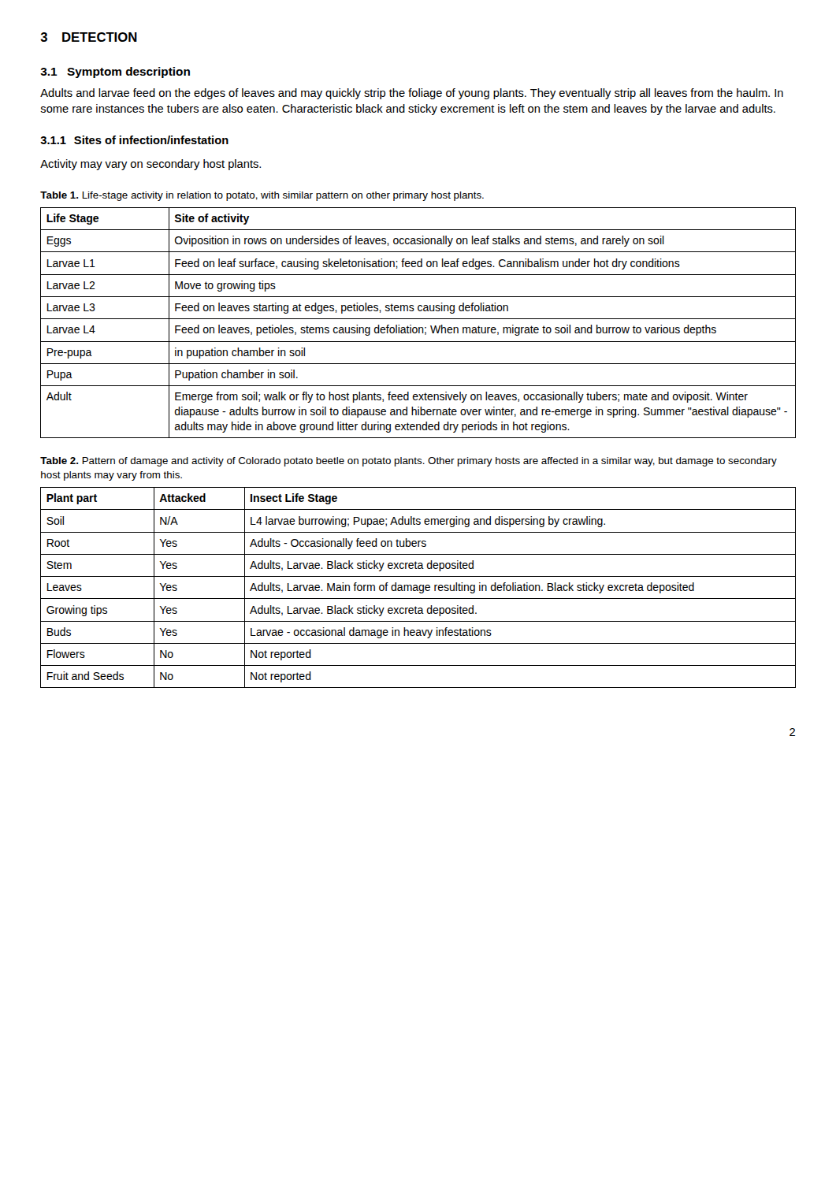3 DETECTION
3.1 Symptom description
Adults and larvae feed on the edges of leaves and may quickly strip the foliage of young plants. They eventually strip all leaves from the haulm. In some rare instances the tubers are also eaten. Characteristic black and sticky excrement is left on the stem and leaves by the larvae and adults.
3.1.1 Sites of infection/infestation
Activity may vary on secondary host plants.
Table 1. Life-stage activity in relation to potato, with similar pattern on other primary host plants.
| Life Stage | Site of activity |
| --- | --- |
| Eggs | Oviposition in rows on undersides of leaves, occasionally on leaf stalks and stems, and rarely on soil |
| Larvae L1 | Feed on leaf surface, causing skeletonisation; feed on leaf edges. Cannibalism under hot dry conditions |
| Larvae L2 | Move to growing tips |
| Larvae L3 | Feed on leaves starting at edges, petioles, stems causing defoliation |
| Larvae L4 | Feed on leaves, petioles, stems causing defoliation; When mature, migrate to soil and burrow to various depths |
| Pre-pupa | in pupation chamber in soil |
| Pupa | Pupation chamber in soil. |
| Adult | Emerge from soil; walk or fly to host plants, feed extensively on leaves, occasionally tubers; mate and oviposit. Winter diapause - adults burrow in soil to diapause and hibernate over winter, and re-emerge in spring. Summer "aestival diapause" - adults may hide in above ground litter during extended dry periods in hot regions. |
Table 2. Pattern of damage and activity of Colorado potato beetle on potato plants. Other primary hosts are affected in a similar way, but damage to secondary host plants may vary from this.
| Plant part | Attacked | Insect Life Stage |
| --- | --- | --- |
| Soil | N/A | L4 larvae burrowing; Pupae; Adults emerging and dispersing by crawling. |
| Root | Yes | Adults - Occasionally feed on tubers |
| Stem | Yes | Adults, Larvae. Black sticky excreta deposited |
| Leaves | Yes | Adults, Larvae. Main form of damage resulting in defoliation. Black sticky excreta deposited |
| Growing tips | Yes | Adults, Larvae. Black sticky excreta deposited. |
| Buds | Yes | Larvae - occasional damage in heavy infestations |
| Flowers | No | Not reported |
| Fruit and Seeds | No | Not reported |
2